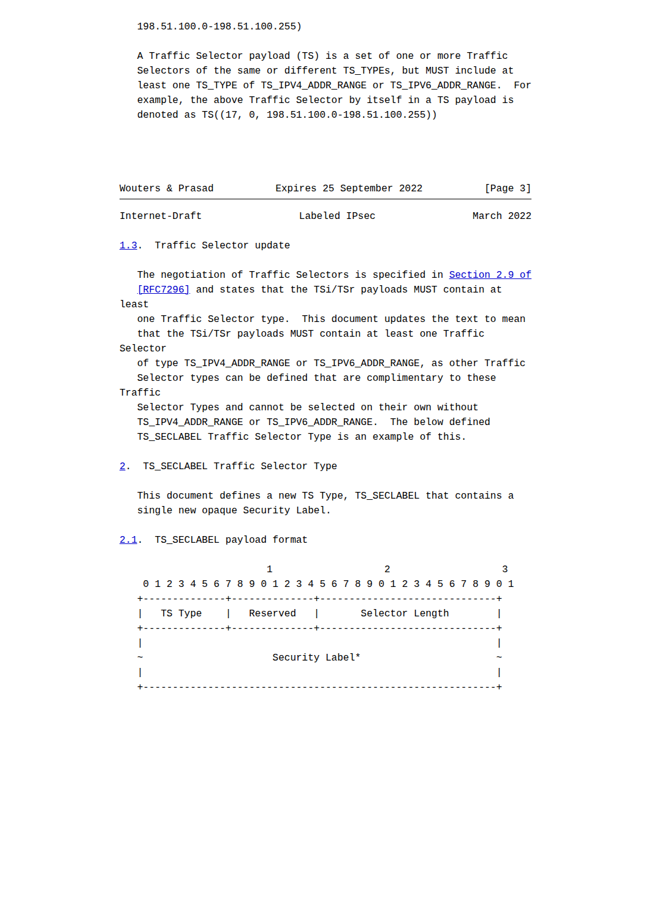198.51.100.0-198.51.100.255)
   A Traffic Selector payload (TS) is a set of one or more Traffic
   Selectors of the same or different TS_TYPEs, but MUST include at
   least one TS_TYPE of TS_IPV4_ADDR_RANGE or TS_IPV6_ADDR_RANGE.  For
   example, the above Traffic Selector by itself in a TS payload is
   denoted as TS((17, 0, 198.51.100.0-198.51.100.255))
Wouters & Prasad Expires 25 September 2022[Page 3]
Internet-Draft Labeled IPsec March 2022
1.3.  Traffic Selector update
   The negotiation of Traffic Selectors is specified in Section 2.9 of
   [RFC7296] and states that the TSi/TSr payloads MUST contain at least
   one Traffic Selector type.  This document updates the text to mean
   that the TSi/TSr payloads MUST contain at least one Traffic Selector
   of type TS_IPV4_ADDR_RANGE or TS_IPV6_ADDR_RANGE, as other Traffic
   Selector types can be defined that are complimentary to these Traffic
   Selector Types and cannot be selected on their own without
   TS_IPV4_ADDR_RANGE or TS_IPV6_ADDR_RANGE.  The below defined
   TS_SECLABEL Traffic Selector Type is an example of this.
2.  TS_SECLABEL Traffic Selector Type
   This document defines a new TS Type, TS_SECLABEL that contains a
   single new opaque Security Label.
2.1.  TS_SECLABEL payload format
                         1                   2                   3
    0 1 2 3 4 5 6 7 8 9 0 1 2 3 4 5 6 7 8 9 0 1 2 3 4 5 6 7 8 9 0 1
   +--------------+--------------+------------------------------+
   |   TS Type    |   Reserved   |       Selector Length        |
   +--------------+--------------+------------------------------+
   |                                                            |
   ~                      Security Label*                       ~
   |                                                            |
   +------------------------------------------------------------+